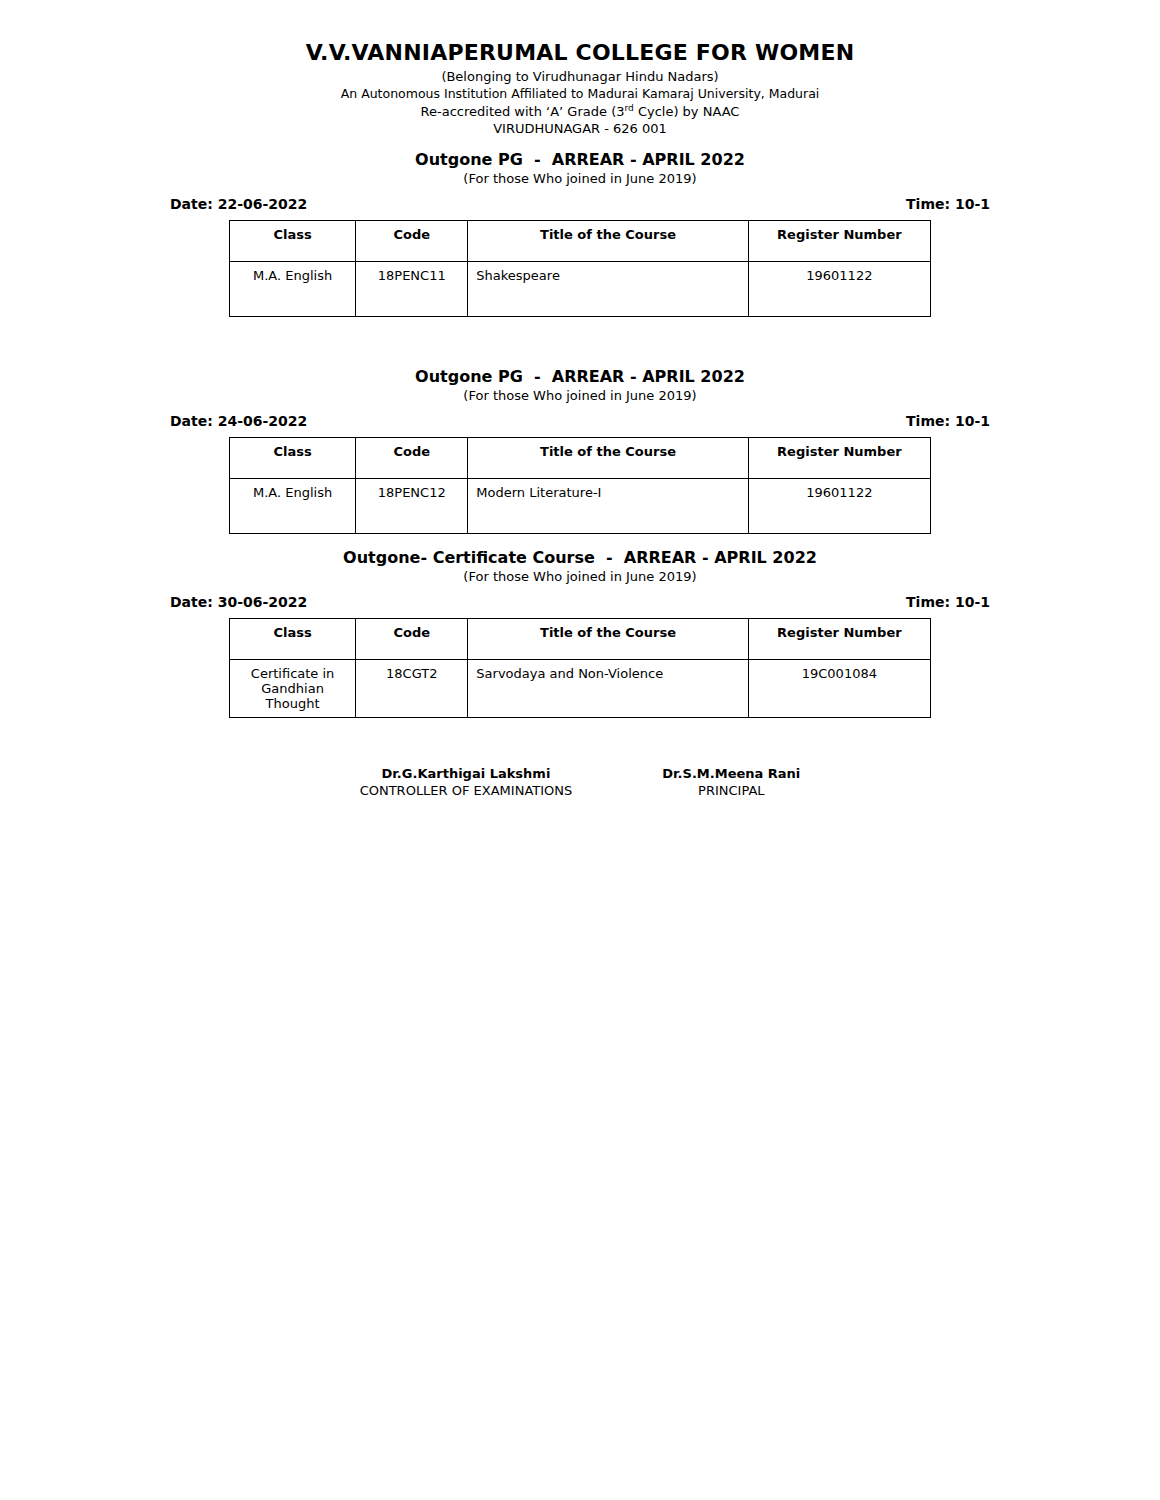V.V.VANNIAPERUMAL COLLEGE FOR WOMEN
(Belonging to Virudhunagar Hindu Nadars)
An Autonomous Institution Affiliated to Madurai Kamaraj University, Madurai
Re-accredited with ‘A’ Grade (3rd Cycle) by NAAC
VIRUDHUNAGAR - 626 001
Outgone PG - ARREAR - APRIL 2022
(For those Who joined in June 2019)
Date: 22-06-2022 Time: 10-1
| Class | Code | Title of the Course | Register Number |
| --- | --- | --- | --- |
| M.A. English | 18PENC11 | Shakespeare | 19601122 |
Outgone PG - ARREAR - APRIL 2022
(For those Who joined in June 2019)
Date: 24-06-2022 Time: 10-1
| Class | Code | Title of the Course | Register Number |
| --- | --- | --- | --- |
| M.A. English | 18PENC12 | Modern Literature-I | 19601122 |
Outgone- Certificate Course - ARREAR - APRIL 2022
(For those Who joined in June 2019)
Date: 30-06-2022 Time: 10-1
| Class | Code | Title of the Course | Register Number |
| --- | --- | --- | --- |
| Certificate in Gandhian Thought | 18CGT2 | Sarvodaya and Non-Violence | 19C001084 |
Dr.G.Karthigai Lakshmi
CONTROLLER OF EXAMINATIONS
Dr.S.M.Meena Rani
PRINCIPAL